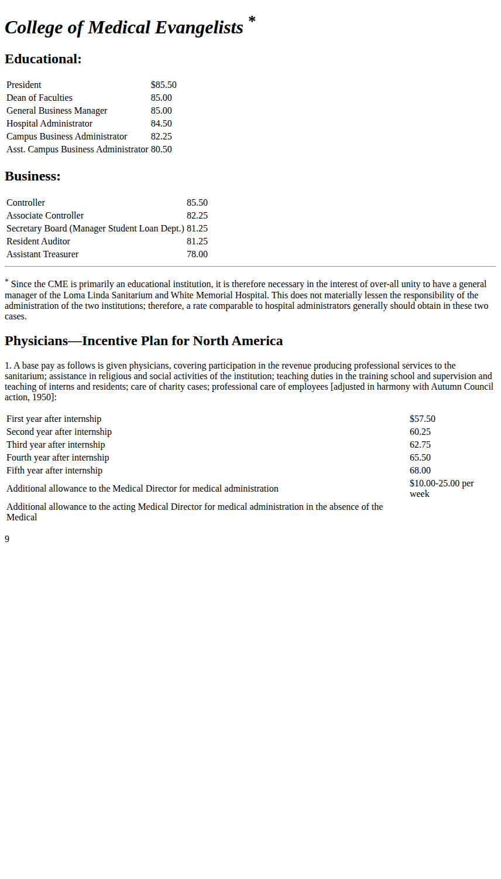College of Medical Evangelists *
Educational:
| President | $85.50 |
| Dean of Faculties | 85.00 |
| General Business Manager | 85.00 |
| Hospital Administrator | 84.50 |
| Campus Business Administrator | 82.25 |
| Asst. Campus Business Administrator | 80.50 |
Business:
| Controller | 85.50 |
| Associate Controller | 82.25 |
| Secretary Board (Manager Student Loan Dept.) | 81.25 |
| Resident Auditor | 81.25 |
| Assistant Treasurer | 78.00 |
* Since the CME is primarily an educational institution, it is therefore necessary in the interest of over-all unity to have a general manager of the Loma Linda Sanitarium and White Memorial Hospital. This does not materially lessen the responsibility of the administration of the two institutions; therefore, a rate comparable to hospital administrators generally should obtain in these two cases.
Physicians—Incentive Plan for North America
1. A base pay as follows is given physicians, covering participation in the revenue producing professional services to the sanitarium; assistance in religious and social activities of the institution; teaching duties in the training school and supervision and teaching of interns and residents; care of charity cases; professional care of employees [adjusted in harmony with Autumn Council action, 1950]:
| First year after internship | $57.50 |
| Second year after internship | 60.25 |
| Third year after internship | 62.75 |
| Fourth year after internship | 65.50 |
| Fifth year after internship | 68.00 |
| Additional allowance to the Medical Director for medical administration | $10.00-25.00 per week |
| Additional allowance to the acting Medical Director for medical administration in the absence of the Medical | |
9